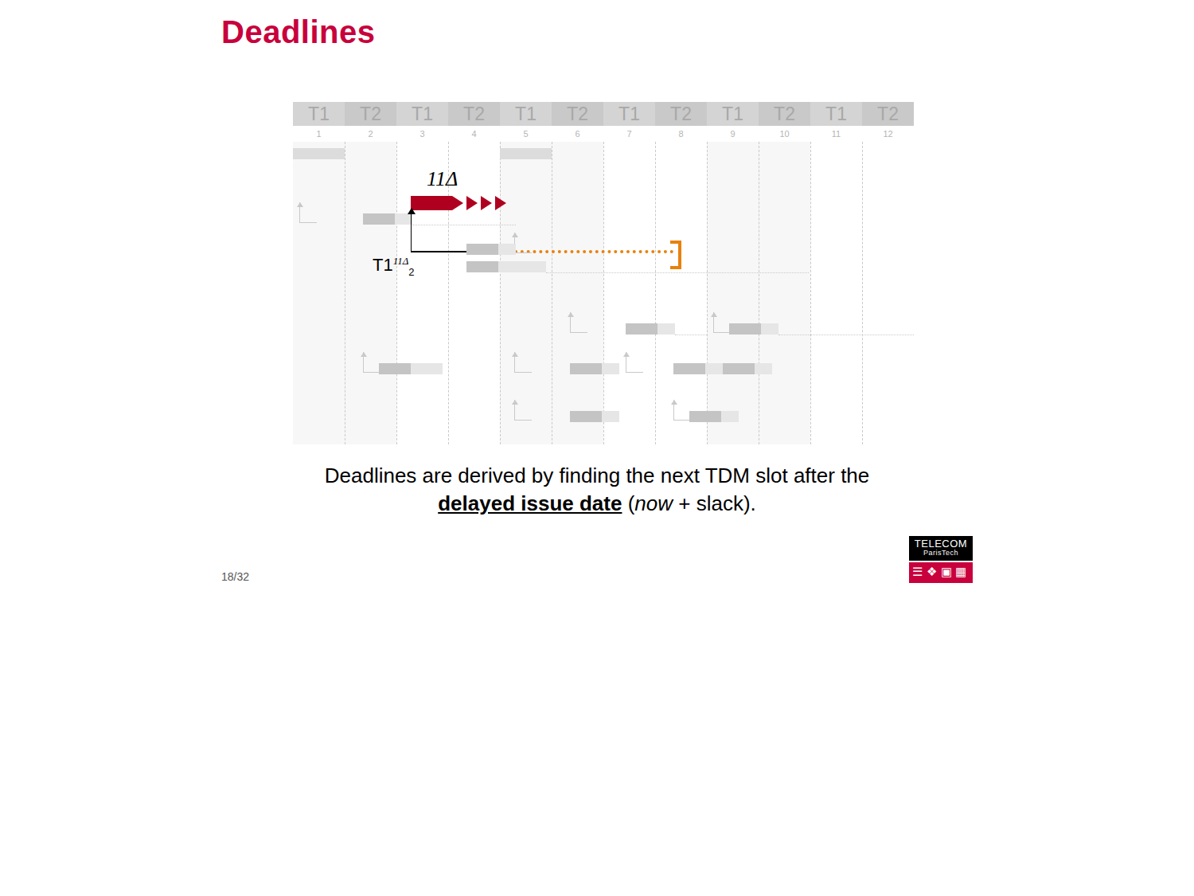Deadlines
T1
T2
T1
T2
T1
T2
T1
T2
T1
T2
T1
T2
1
2
3
4
5
6
7
8
9
10
11
12
11Δ
T111Δ 2
Deadlines are derived by finding the next TDM slot after the
delayed issue date (now + slack).
18/32
TELECOMParisTech
☰ ❖ ▣ ▦